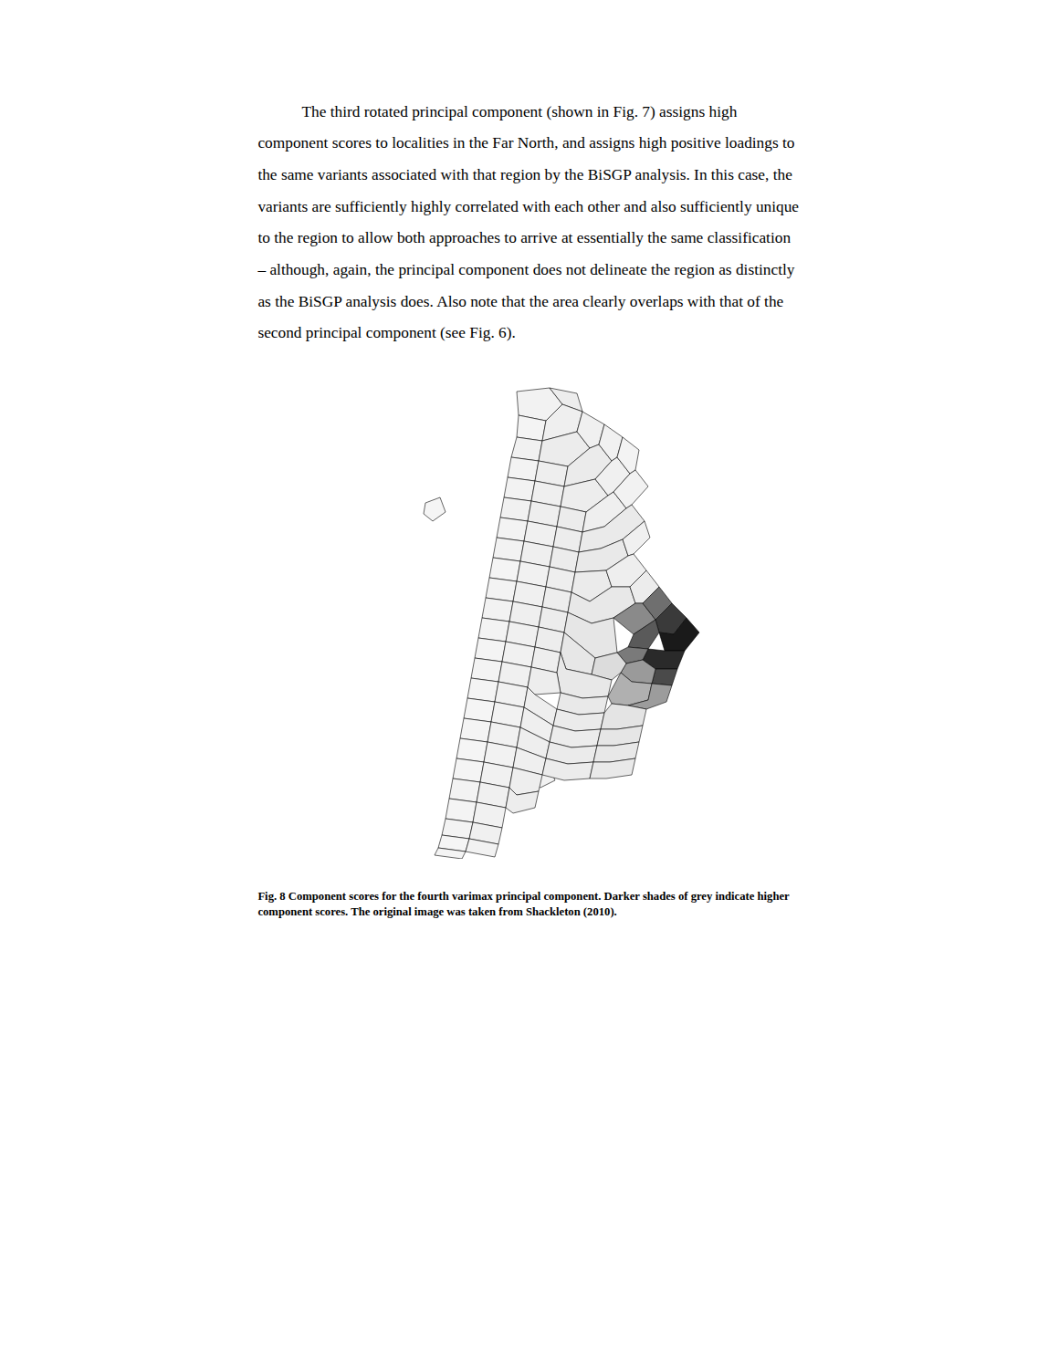The third rotated principal component (shown in Fig. 7) assigns high component scores to localities in the Far North, and assigns high positive loadings to the same variants associated with that region by the BiSGP analysis. In this case, the variants are sufficiently highly correlated with each other and also sufficiently unique to the region to allow both approaches to arrive at essentially the same classification – although, again, the principal component does not delineate the region as distinctly as the BiSGP analysis does. Also note that the area clearly overlaps with that of the second principal component (see Fig. 6).
Fig. 8 Component scores for the fourth varimax principal component. Darker shades of grey indicate higher component scores. The original image was taken from Shackleton (2010).